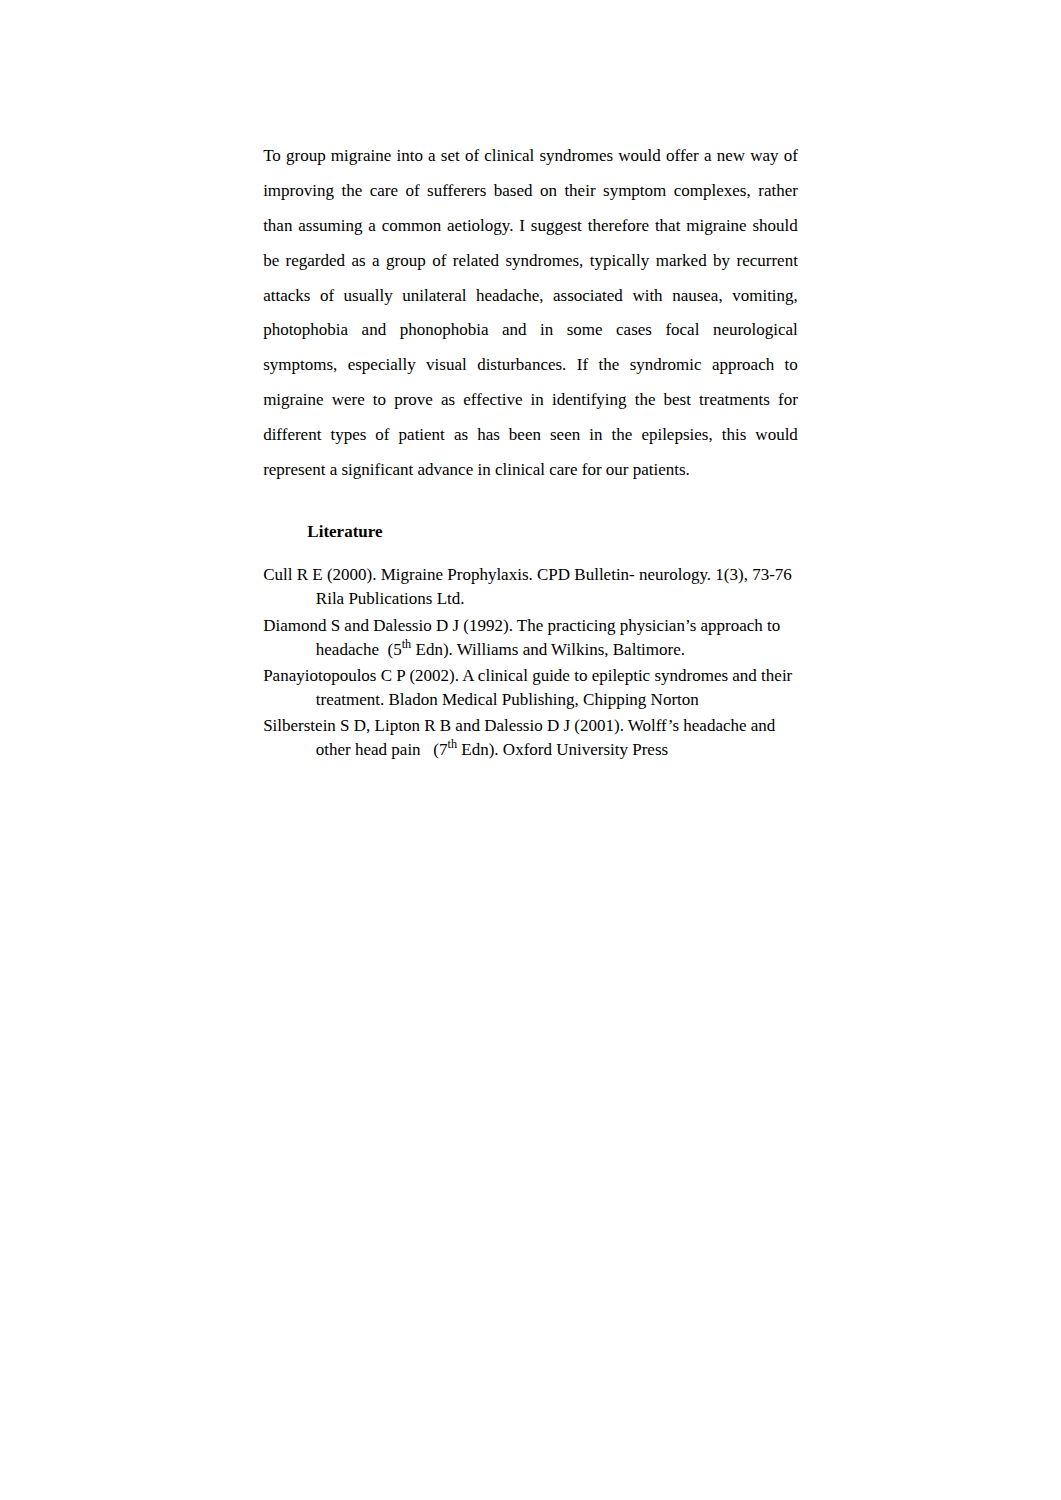To group migraine into a set of clinical syndromes would offer a new way of improving the care of sufferers based on their symptom complexes, rather than assuming a common aetiology. I suggest therefore that migraine should be regarded as a group of related syndromes, typically marked by recurrent attacks of usually unilateral headache, associated with nausea, vomiting, photophobia and phonophobia and in some cases focal neurological symptoms, especially visual disturbances. If the syndromic approach to migraine were to prove as effective in identifying the best treatments for different types of patient as has been seen in the epilepsies, this would represent a significant advance in clinical care for our patients.
Literature
Cull R E (2000). Migraine Prophylaxis. CPD Bulletin- neurology. 1(3), 73-76 Rila Publications Ltd.
Diamond S and Dalessio D J (1992). The practicing physician’s approach to headache (5th Edn). Williams and Wilkins, Baltimore.
Panayiotopoulos C P (2002). A clinical guide to epileptic syndromes and their treatment. Bladon Medical Publishing, Chipping Norton
Silberstein S D, Lipton R B and Dalessio D J (2001). Wolff’s headache and other head pain (7th Edn). Oxford University Press